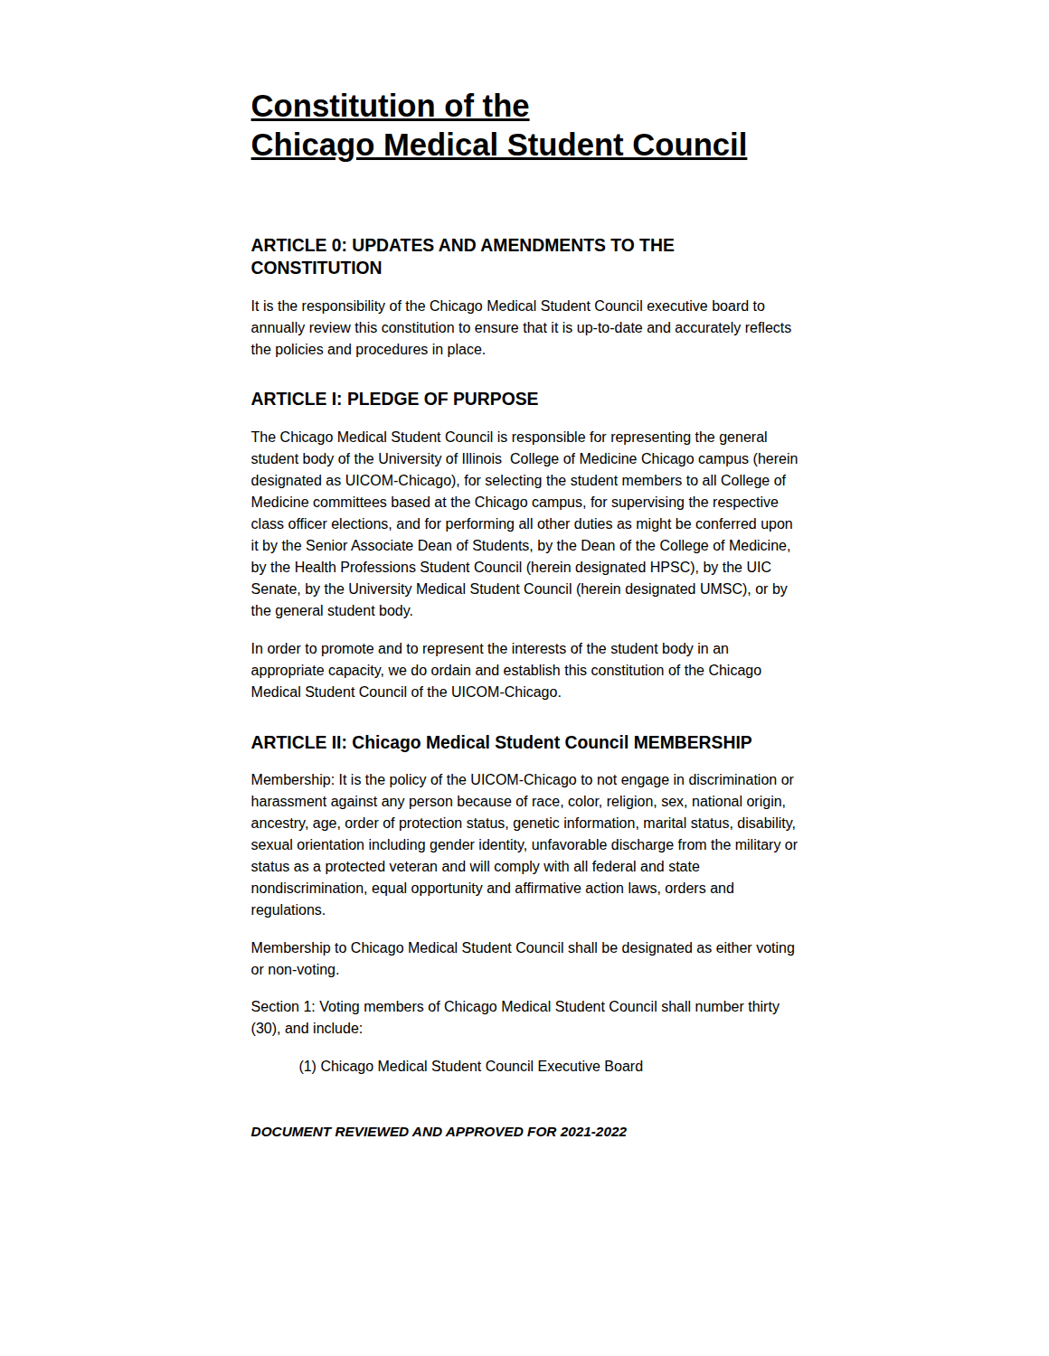Constitution of the
Chicago Medical Student Council
ARTICLE 0: UPDATES AND AMENDMENTS TO THE CONSTITUTION
It is the responsibility of the Chicago Medical Student Council executive board to annually review this constitution to ensure that it is up-to-date and accurately reflects the policies and procedures in place.
ARTICLE I: PLEDGE OF PURPOSE
The Chicago Medical Student Council is responsible for representing the general student body of the University of Illinois College of Medicine Chicago campus (herein designated as UICOM-Chicago), for selecting the student members to all College of Medicine committees based at the Chicago campus, for supervising the respective class officer elections, and for performing all other duties as might be conferred upon it by the Senior Associate Dean of Students, by the Dean of the College of Medicine, by the Health Professions Student Council (herein designated HPSC), by the UIC Senate, by the University Medical Student Council (herein designated UMSC), or by the general student body.
In order to promote and to represent the interests of the student body in an appropriate capacity, we do ordain and establish this constitution of the Chicago Medical Student Council of the UICOM-Chicago.
ARTICLE II: Chicago Medical Student Council MEMBERSHIP
Membership: It is the policy of the UICOM-Chicago to not engage in discrimination or harassment against any person because of race, color, religion, sex, national origin, ancestry, age, order of protection status, genetic information, marital status, disability, sexual orientation including gender identity, unfavorable discharge from the military or status as a protected veteran and will comply with all federal and state nondiscrimination, equal opportunity and affirmative action laws, orders and regulations.
Membership to Chicago Medical Student Council shall be designated as either voting or non-voting.
Section 1: Voting members of Chicago Medical Student Council shall number thirty (30), and include:
(1) Chicago Medical Student Council Executive Board
DOCUMENT REVIEWED AND APPROVED FOR 2021-2022